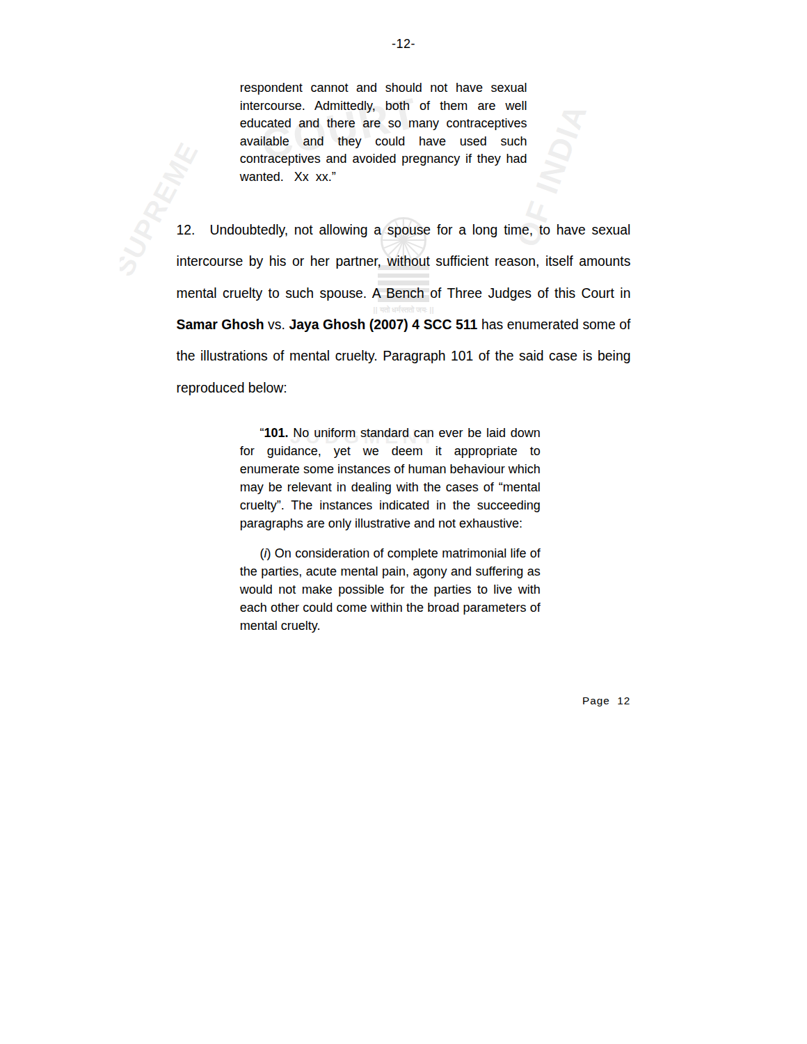SUPREME
COURT
OF INDIA
JUDGMENT
|| यतो धर्मस्ततो जयः ||
-12-
respondent cannot and should not have sexual intercourse. Admittedly, both of them are well educated and there are so many contraceptives available and they could have used such contraceptives and avoided pregnancy if they had wanted. Xx xx.”
12. Undoubtedly, not allowing a spouse for a long time, to have sexual intercourse by his or her partner, without sufficient reason, itself amounts mental cruelty to such spouse. A Bench of Three Judges of this Court in Samar Ghosh vs. Jaya Ghosh (2007) 4 SCC 511 has enumerated some of the illustrations of mental cruelty. Paragraph 101 of the said case is being reproduced below:
“101. No uniform standard can ever be laid down for guidance, yet we deem it appropriate to enumerate some instances of human behaviour which may be relevant in dealing with the cases of “mental cruelty”. The instances indicated in the succeeding paragraphs are only illustrative and not exhaustive:
(i) On consideration of complete matrimonial life of the parties, acute mental pain, agony and suffering as would not make possible for the parties to live with each other could come within the broad parameters of mental cruelty.
Page 12